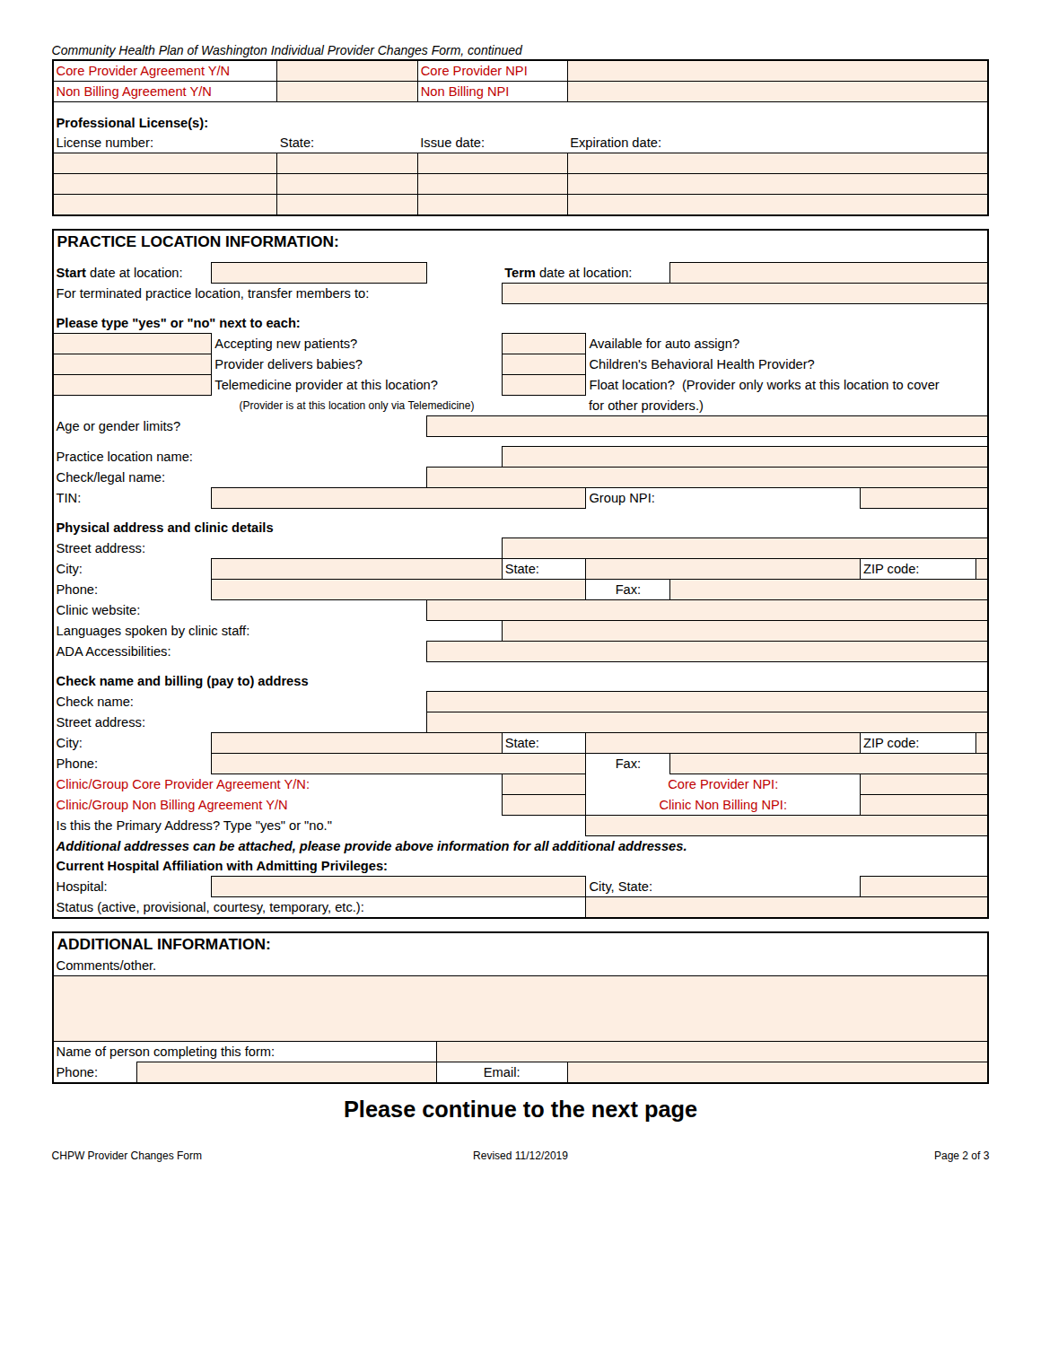Community Health Plan of Washington Individual Provider Changes Form, continued
| Core Provider Agreement Y/N | | Core Provider NPI | |
| Non Billing Agreement Y/N | | Non Billing NPI | |
| Professional License(s): |
| License number: | State: | Issue date: | Expiration date: |
| PRACTICE LOCATION INFORMATION: |
| Start date at location: | | | Term date at location: | |
| For terminated practice location, transfer members to: | |
| Please type "yes" or "no" next to each: |
| | Accepting new patients? | | Available for auto assign? |
| | Provider delivers babies? | | Children's Behavioral Health Provider? |
| | Telemedicine provider at this location? | | Float location? (Provider only works at this location to cover |
| | (Provider is at this location only via Telemedicine) | | for other providers.) |
| Age or gender limits? | |
| Practice location name: | |
| Check/legal name: | |
| TIN: | | Group NPI: | |
| Physical address and clinic details |
| Street address: | |
| City: | | State: | | ZIP code: | |
| Phone: | | Fax: | |
| Clinic website: | |
| Languages spoken by clinic staff: | |
| ADA Accessibilities: | |
| Check name and billing (pay to) address |
| Check name: | |
| Street address: | |
| City: | | State: | | ZIP code: | |
| Phone: | | Fax: | |
| Clinic/Group Core Provider Agreement Y/N: | | Core Provider NPI: | |
| Clinic/Group Non Billing Agreement Y/N | | Clinic Non Billing NPI: | |
| Is this the Primary Address? Type "yes" or "no." | |
| Additional addresses can be attached, please provide above information for all additional addresses. |
| Current Hospital Affiliation with Admitting Privileges: |
| Hospital: | | City, State: | |
| Status (active, provisional, courtesy, temporary, etc.): | |
| ADDITIONAL INFORMATION: |
| Comments/other. |
| Name of person completing this form: | |
| Phone: | | Email: | |
Please continue to the next page
CHPW Provider Changes Form
Revised 11/12/2019
Page 2 of 3